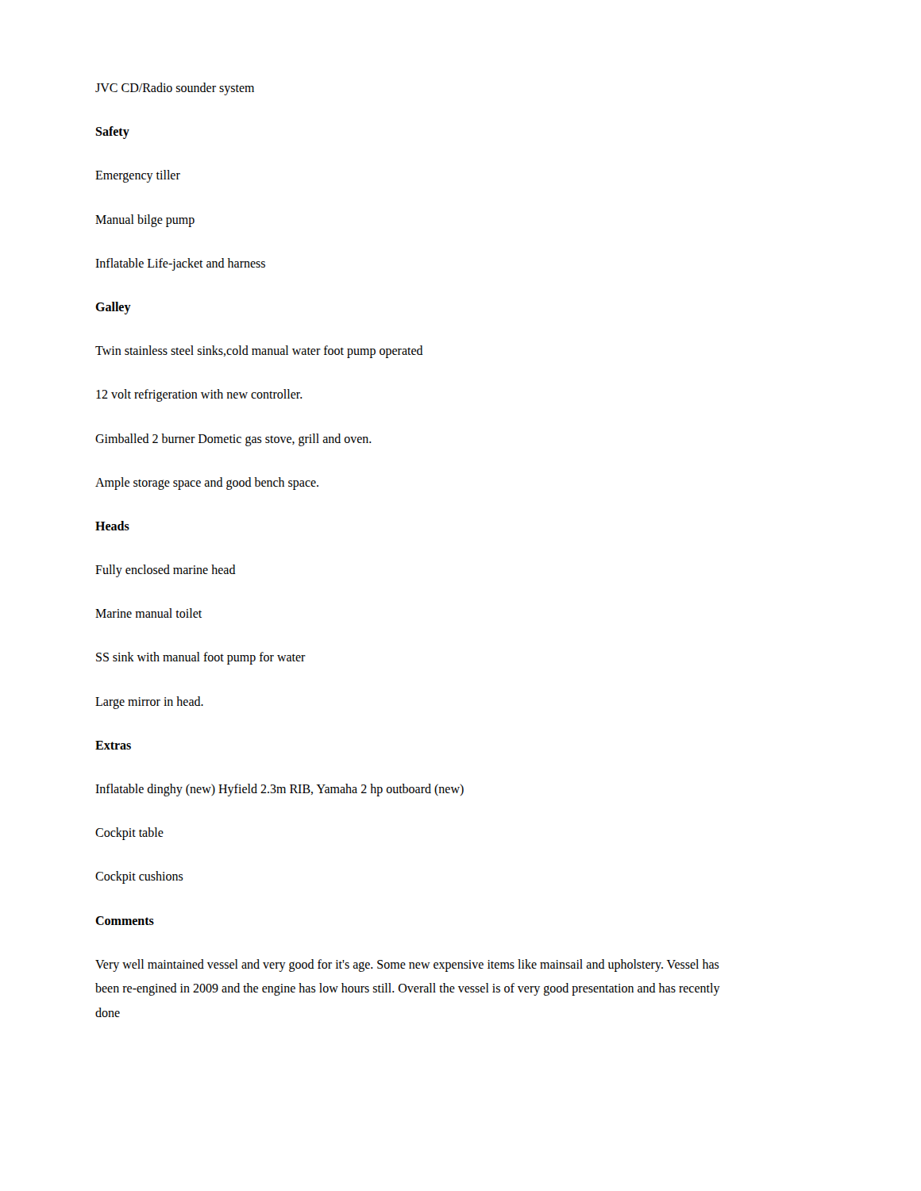JVC CD/Radio sounder system
Safety
Emergency tiller
Manual bilge pump
Inflatable Life-jacket and harness
Galley
Twin stainless steel sinks,cold manual water foot pump operated
12 volt refrigeration with new controller.
Gimballed 2 burner Dometic gas stove, grill and oven.
Ample storage space and good bench space.
Heads
Fully enclosed marine head
Marine manual toilet
SS sink with manual foot pump for water
Large mirror in head.
Extras
Inflatable dinghy (new) Hyfield 2.3m RIB, Yamaha 2 hp outboard (new)
Cockpit table
Cockpit cushions
Comments
Very well maintained vessel and very good for it's age. Some new expensive items like mainsail and upholstery. Vessel has been re-engined in 2009 and the engine has low hours still. Overall the vessel is of very good presentation and has recently done